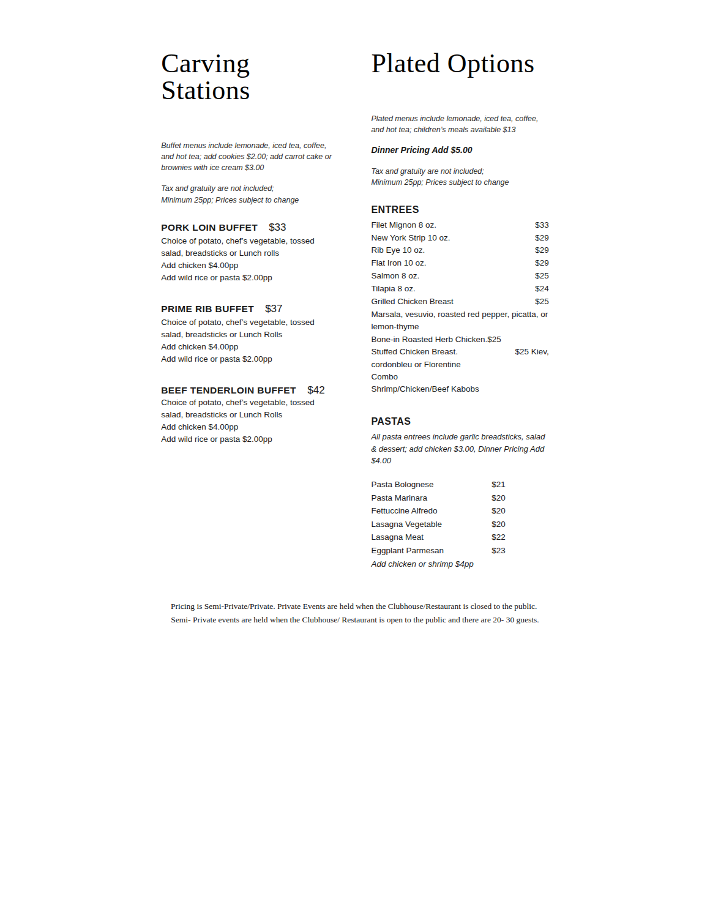Carving Stations
Buffet menus include lemonade, iced tea, coffee, and hot tea; add cookies $2.00; add carrot cake or brownies with ice cream $3.00
Tax and gratuity are not included;
Minimum 25pp; Prices subject to change
Pork Loin Buffet
$33
Choice of potato, chef’s vegetable, tossed salad, breadsticks or Lunch rolls
Add chicken $4.00pp
Add wild rice or pasta $2.00pp
Prime Rib Buffet
$37
Choice of potato, chef’s vegetable, tossed salad, breadsticks or Lunch Rolls
Add chicken $4.00pp
Add wild rice or pasta $2.00pp
Beef Tenderloin Buffet
$42
Choice of potato, chef’s vegetable, tossed salad, breadsticks or Lunch Rolls
Add chicken $4.00pp
Add wild rice or pasta $2.00pp
Plated Options
Plated menus include lemonade, iced tea, coffee, and hot tea; children’s meals available $13
Dinner Pricing Add $5.00
Tax and gratuity are not included;
Minimum 25pp; Prices subject to change
Entrees
Filet Mignon 8 oz.$33
New York Strip 10 oz.$29
Rib Eye 10 oz.$29
Flat Iron 10 oz.$29
Salmon 8 oz.$25
Tilapia 8 oz.$24
Grilled Chicken Breast$25
Marsala, vesuvio, roasted red pepper, picatta, or lemon-thyme
Bone-in Roasted Herb Chicken.$25
Stuffed Chicken Breast.$25 Kiev,
cordonbleu or Florentine
Combo
Shrimp/Chicken/Beef Kabobs
Pastas
All pasta entrees include garlic breadsticks, salad & dessert; add chicken $3.00, Dinner Pricing Add $4.00
Pasta Bolognese$21
Pasta Marinara$20
Fettuccine Alfredo$20
Lasagna Vegetable$20
Lasagna Meat$22
Eggplant Parmesan$23
Add chicken or shrimp $4pp
Pricing is Semi-Private/Private. Private Events are held when the Clubhouse/Restaurant is closed to the public. Semi- Private events are held when the Clubhouse/ Restaurant is open to the public and there are 20- 30 guests.